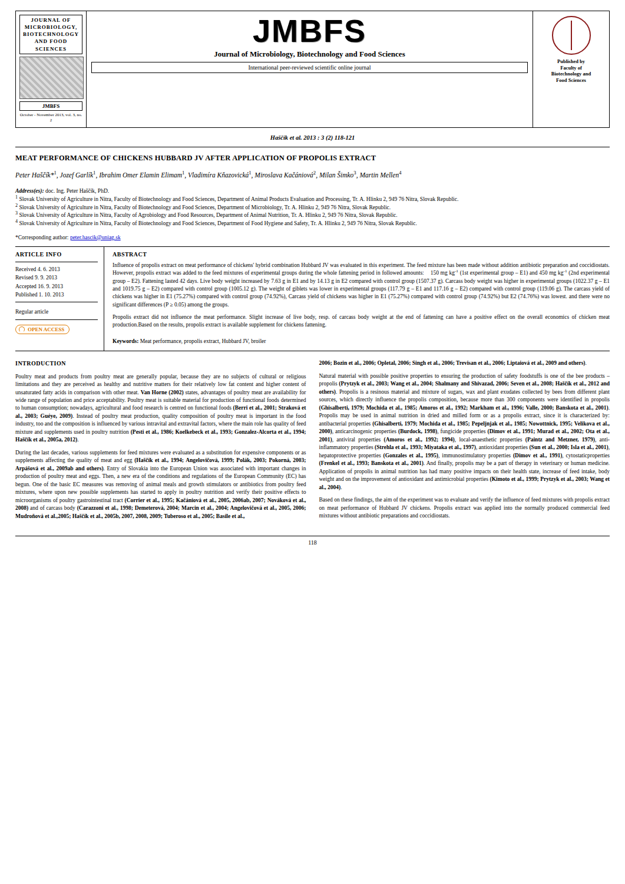JOURNAL OF
MICROBIOLOGY,
BIOTECHNOLOGY
AND FOOD SCIENCES
JMBFS
October - November 2013, vol. 3, no. 2
JMBFS
Journal of Microbiology, Biotechnology and Food Sciences
International peer-reviewed scientific online journal
Published by
Faculty of
Biotechnology and
Food Sciences
Haščík et al. 2013 : 3 (2) 118-121
MEAT PERFORMANCE OF CHICKENS HUBBARD JV AFTER APPLICATION OF PROPOLIS EXTRACT
Peter Haščík*1, Jozef Garlík1, Ibrahim Omer Elamin Elimam1, Vladimíra Kňazovická1, Miroslava Kačániová2, Milan Šimko3, Martin Mellen4
Address(es): doc. Ing. Peter Haščík, PhD.
1 Slovak University of Agriculture in Nitra, Faculty of Biotechnology and Food Sciences, Department of Animal Products Evaluation and Processing, Tr. A. Hlinku 2, 949 76 Nitra, Slovak Republic.
2 Slovak University of Agriculture in Nitra, Faculty of Biotechnology and Food Sciences, Department of Microbiology, Tr. A. Hlinku 2, 949 76 Nitra, Slovak Republic.
3 Slovak University of Agriculture in Nitra, Faculty of Agrobiology and Food Resources, Department of Animal Nutrition, Tr. A. Hlinku 2, 949 76 Nitra, Slovak Republic.
4 Slovak University of Agriculture in Nitra, Faculty of Biotechnology and Food Sciences, Department of Food Hygiene and Safety, Tr. A. Hlinku 2, 949 76 Nitra, Slovak Republic.
*Corresponding author: peter.hascik@uniag.sk
ARTICLE INFO
Received 4. 6. 2013
Revised 9. 9. 2013
Accepted 16. 9. 2013
Published 1. 10. 2013
Regular article
OPEN ACCESS
ABSTRACT
Influence of propolis extract on meat performance of chickens' hybrid combination Hubbard JV was evaluated in this experiment. The feed mixture has been made without addition antibiotic preparation and coccidiostats. However, propolis extract was added to the feed mixtures of experimental groups during the whole fattening period in followed amounts: 150 mg kg-1 (1st experimental group – E1) and 450 mg kg-1 (2nd experimental group – E2). Fattening lasted 42 days. Live body weight increased by 7.63 g in E1 and by 14.13 g in E2 compared with control group (1507.37 g). Carcass body weight was higher in experimental groups (1022.37 g – E1 and 1019.75 g – E2) compared with control group (1005.12 g). The weight of giblets was lower in experimental groups (117.79 g – E1 and 117.16 g – E2) compared with control group (119.06 g). The carcass yield of chickens was higher in E1 (75.27%) compared with control group (74.92%), Carcass yield of chickens was higher in E1 (75.27%) compared with control group (74.92%) but E2 (74.76%) was lowest. and there were no significant differences (P ≥ 0.05) among the groups.
Propolis extract did not influence the meat performance. Slight increase of live body, resp. of carcass body weight at the end of fattening can have a positive effect on the overall economics of chicken meat production.Based on the results, propolis extract is available supplement for chickens fattening.
Keywords: Meat performance, propolis extract, Hubbard JV, broiler
INTRODUCTION
Poultry meat and products from poultry meat are generally popular, because they are no subjects of cultural or religious limitations and they are perceived as healthy and nutritive matters for their relatively low fat content and higher content of unsaturated fatty acids in comparison with other meat. Van Horne (2002) states, advantages of poultry meat are availability for wide range of population and price acceptability. Poultry meat is suitable material for production of functional foods determined to human consumption; nowadays, agricultural and food research is centred on functional foods (Berri et al., 2001; Straková et al., 2003; Guéye, 2009). Instead of poultry meat production, quality composition of poultry meat is important in the food industry, too and the composition is influenced by various intravital and extravital factors, where the main role has quality of feed mixture and supplements used in poultry nutrition (Pesti et al., 1986; Koelkebeck et al., 1993; Gonzalez-Alcorta et al., 1994; Haščík et al., 2005a, 2012).
During the last decades, various supplements for feed mixtures were evaluated as a substitution for expensive components or as supplements affecting the quality of meat and egg (Haščík et al., 1994; Angelovičová, 1999; Polák, 2003; Pokorná, 2003; Arpášová et al., 2009ab and others). Entry of Slovakia into the European Union was associated with important changes in production of poultry meat and eggs. Then, a new era of the conditions and regulations of the European Community (EC) has begun. One of the basic EC measures was removing of animal meals and growth stimulators or antibiotics from poultry feed mixtures, where upon new possible supplements has started to apply in poultry nutrition and verify their positive effects to microorganisms of poultry gastrointestinal tract (Corrier et al., 1995; Kačániová et al., 2005, 2006ab, 2007; Nováková et al., 2008) and of carcass body (Carazzoni et al., 1998; Demeterová, 2004; Marcin et al., 2004; Angelovičová et al., 2005, 2006; Mudroňová et al.,2005; Haščík et al., 2005b, 2007, 2008, 2009; Tuberoso et al., 2005; Basile et al.,
2006; Bozin et al., 2006; Opletal, 2006; Singh et al., 2006; Trevisan et al., 2006; Liptaiová et al., 2009 and others).
Natural material with possible positive properties to ensuring the production of safety foodstuffs is one of the bee products – propolis (Prytzyk et al., 2003; Wang et al., 2004; Shalmany and Shivazad, 2006; Seven et al., 2008; Haščík et al., 2012 and others). Propolis is a resinous material and mixture of sugars, wax and plant exudates collected by bees from different plant sources, which directly influence the propolis composition, because more than 300 components were identified in propolis (Ghisalberti, 1979; Mochida et al., 1985; Amoros et al., 1992; Markham et al., 1996; Valle, 2000; Banskota et al., 2001). Propolis may be used in animal nutrition in dried and milled form or as a propolis extract, since it is characterized by: antibacterial properties (Ghisalberti, 1979; Mochida et al., 1985; Pepeljnjak et al., 1985; Nowottnick, 1995; Velikova et al., 2000), anticarcinogenic properties (Burdock, 1998), fungicide properties (Dimov et al., 1991; Murad et al., 2002; Ota et al., 2001), antiviral properties (Amoros et al., 1992; 1994), local-anaesthetic properties (Paintz and Metzner, 1979), anti-inflammatory properties (Strehla et al., 1993; Miyataka et al., 1997), antioxidant properties (Sun et al., 2000; Isla et al., 2001), hepatoprotective properties (Gonzales et al., 1995), immunostimulatory properties (Dimov et al., 1991), cytostaticproperties (Frenkel et al., 1993; Banskota et al., 2001). And finally, propolis may be a part of therapy in veterinary or human medicine. Application of propolis in animal nutrition has had many positive impacts on their health state, increase of feed intake, body weight and on the improvement of antioxidant and antimicrobial properties (Kimoto et al., 1999; Prytzyk et al., 2003; Wang et al., 2004).
Based on these findings, the aim of the experiment was to evaluate and verify the influence of feed mixtures with propolis extract on meat performance of Hubbard JV chickens. Propolis extract was applied into the normally produced commercial feed mixtures without antibiotic preparations and coccidiostats.
118